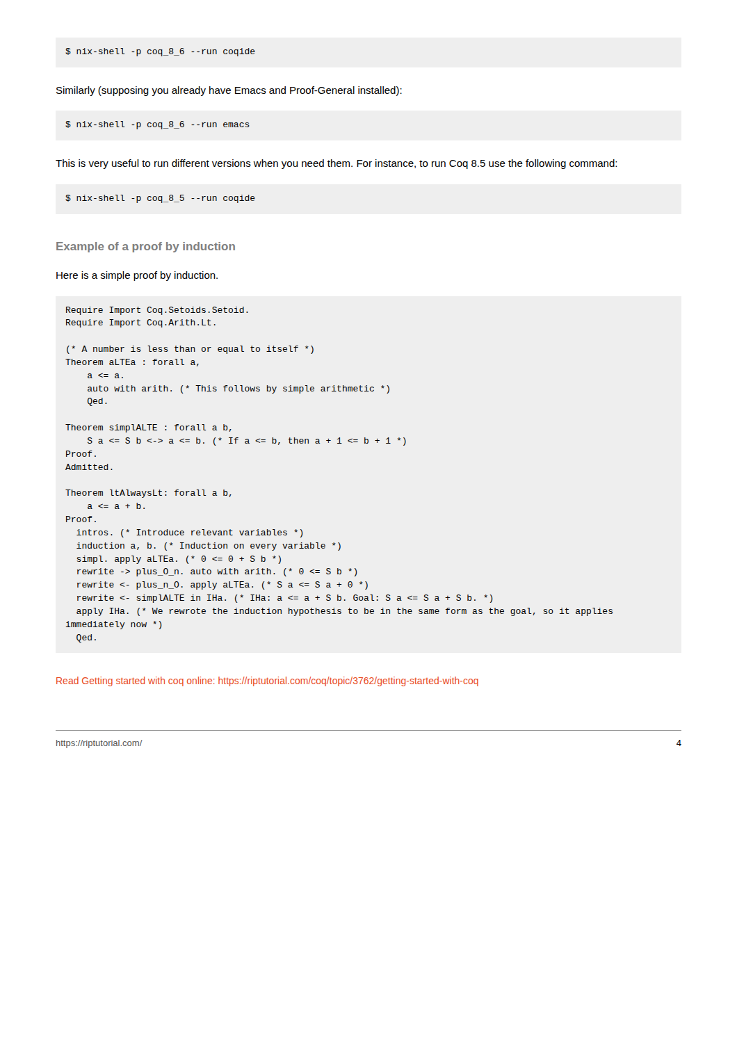$ nix-shell -p coq_8_6 --run coqide
Similarly (supposing you already have Emacs and Proof-General installed):
$ nix-shell -p coq_8_6 --run emacs
This is very useful to run different versions when you need them. For instance, to run Coq 8.5 use the following command:
$ nix-shell -p coq_8_5 --run coqide
Example of a proof by induction
Here is a simple proof by induction.
Require Import Coq.Setoids.Setoid.
Require Import Coq.Arith.Lt.

(* A number is less than or equal to itself *)
Theorem aLTEa : forall a,
    a <= a.
    auto with arith. (* This follows by simple arithmetic *)
    Qed.

Theorem simplALTE : forall a b,
    S a <= S b <-> a <= b. (* If a <= b, then a + 1 <= b + 1 *)
Proof.
Admitted.

Theorem ltAlwaysLt: forall a b,
    a <= a + b.
Proof.
  intros. (* Introduce relevant variables *)
  induction a, b. (* Induction on every variable *)
  simpl. apply aLTEa. (* 0 <= 0 + S b *)
  rewrite -> plus_O_n. auto with arith. (* 0 <= S b *)
  rewrite <- plus_n_O. apply aLTEa. (* S a <= S a + 0 *)
  rewrite <- simplALTE in IHa. (* IHa: a <= a + S b. Goal: S a <= S a + S b. *)
  apply IHa. (* We rewrote the induction hypothesis to be in the same form as the goal, so it applies immediately now *)
  Qed.
Read Getting started with coq online: https://riptutorial.com/coq/topic/3762/getting-started-with-coq
https://riptutorial.com/ 4